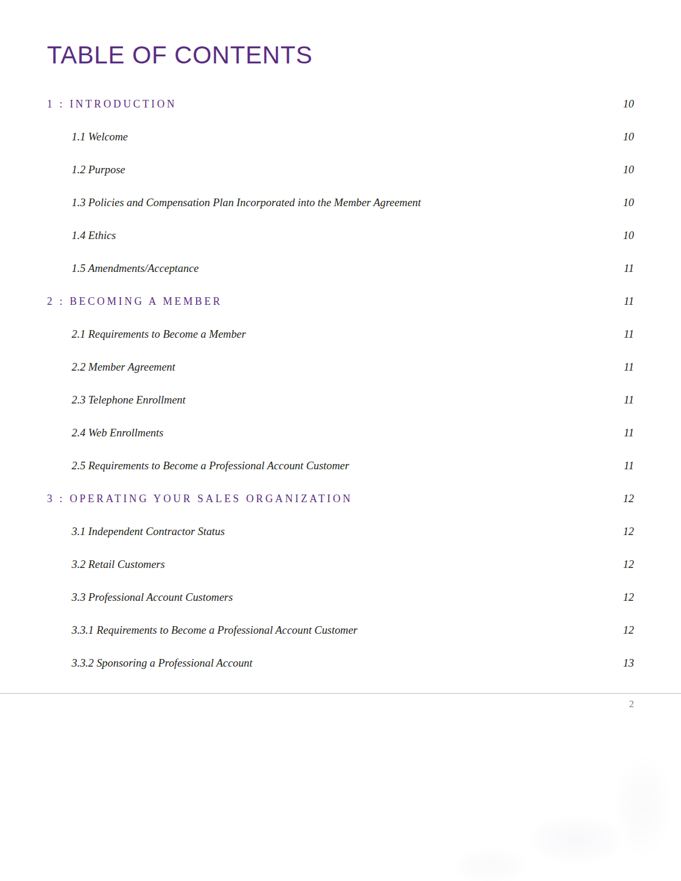Table of Contents
1 : Introduction 10
1.1 Welcome 10
1.2 Purpose 10
1.3 Policies and Compensation Plan Incorporated into the Member Agreement 10
1.4 Ethics 10
1.5 Amendments/Acceptance 11
2 : Becoming a Member 11
2.1 Requirements to Become a Member 11
2.2 Member Agreement 11
2.3 Telephone Enrollment 11
2.4 Web Enrollments 11
2.5 Requirements to Become a Professional Account Customer 11
3 : Operating Your Sales Organization 12
3.1 Independent Contractor Status 12
3.2 Retail Customers 12
3.3 Professional Account Customers 12
3.3.1 Requirements to Become a Professional Account Customer 12
3.3.2 Sponsoring a Professional Account 13
2